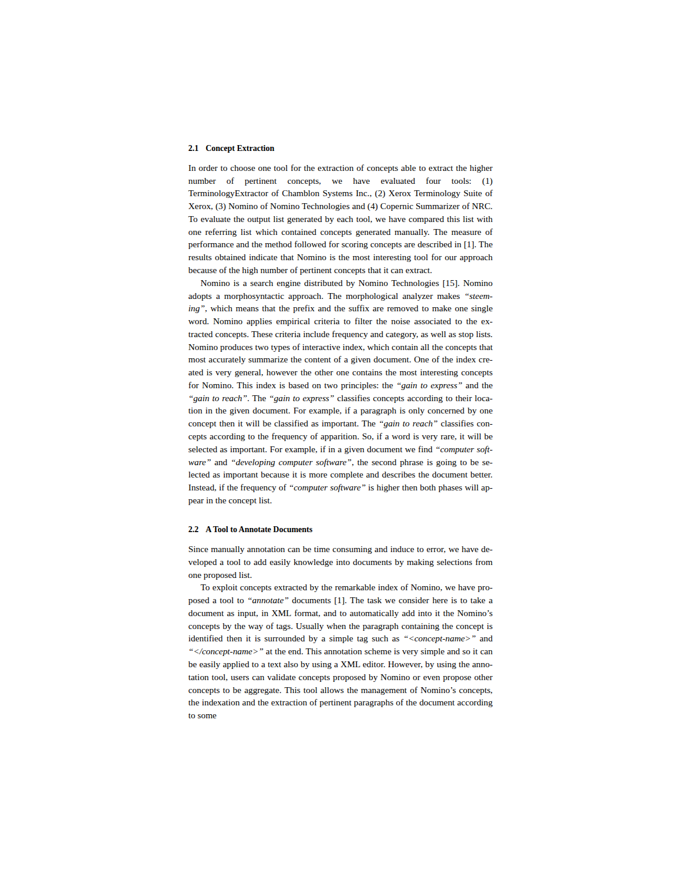2.1 Concept Extraction
In order to choose one tool for the extraction of concepts able to extract the higher number of pertinent concepts, we have evaluated four tools: (1) TerminologyExtractor of Chamblon Systems Inc., (2) Xerox Terminology Suite of Xerox, (3) Nomino of Nomino Technologies and (4) Copernic Summarizer of NRC. To evaluate the output list generated by each tool, we have compared this list with one referring list which contained concepts generated manually. The measure of performance and the method followed for scoring concepts are described in [1]. The results obtained indicate that Nomino is the most interesting tool for our approach because of the high number of pertinent concepts that it can extract.
Nomino is a search engine distributed by Nomino Technologies [15]. Nomino adopts a morphosyntactic approach. The morphological analyzer makes “steeming”, which means that the prefix and the suffix are removed to make one single word. Nomino applies empirical criteria to filter the noise associated to the extracted concepts. These criteria include frequency and category, as well as stop lists. Nomino produces two types of interactive index, which contain all the concepts that most accurately summarize the content of a given document. One of the index created is very general, however the other one contains the most interesting concepts for Nomino. This index is based on two principles: the “gain to express” and the “gain to reach”. The “gain to express” classifies concepts according to their location in the given document. For example, if a paragraph is only concerned by one concept then it will be classified as important. The “gain to reach” classifies concepts according to the frequency of apparition. So, if a word is very rare, it will be selected as important. For example, if in a given document we find “computer software” and “developing computer software”, the second phrase is going to be selected as important because it is more complete and describes the document better. Instead, if the frequency of “computer software” is higher then both phases will appear in the concept list.
2.2 A Tool to Annotate Documents
Since manually annotation can be time consuming and induce to error, we have developed a tool to add easily knowledge into documents by making selections from one proposed list.
To exploit concepts extracted by the remarkable index of Nomino, we have proposed a tool to “annotate” documents [1]. The task we consider here is to take a document as input, in XML format, and to automatically add into it the Nomino’s concepts by the way of tags. Usually when the paragraph containing the concept is identified then it is surrounded by a simple tag such as “<concept-name>” and “</concept-name>” at the end. This annotation scheme is very simple and so it can be easily applied to a text also by using a XML editor. However, by using the annotation tool, users can validate concepts proposed by Nomino or even propose other concepts to be aggregate. This tool allows the management of Nomino’s concepts, the indexation and the extraction of pertinent paragraphs of the document according to some